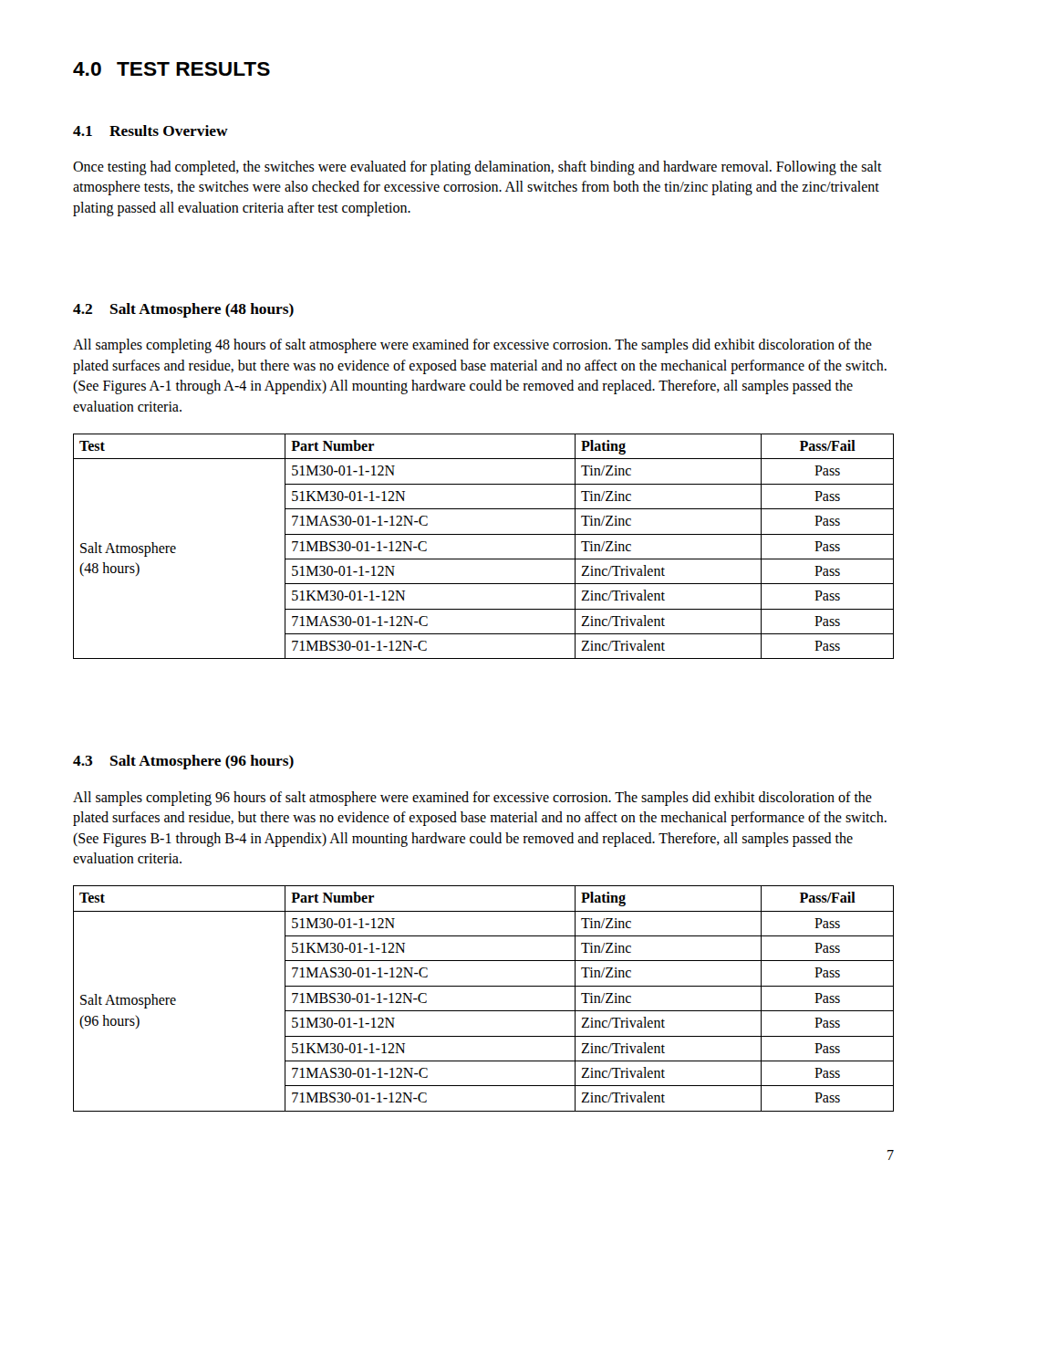4.0 TEST RESULTS
4.1 Results Overview
Once testing had completed, the switches were evaluated for plating delamination, shaft binding and hardware removal. Following the salt atmosphere tests, the switches were also checked for excessive corrosion. All switches from both the tin/zinc plating and the zinc/trivalent plating passed all evaluation criteria after test completion.
4.2 Salt Atmosphere (48 hours)
All samples completing 48 hours of salt atmosphere were examined for excessive corrosion. The samples did exhibit discoloration of the plated surfaces and residue, but there was no evidence of exposed base material and no affect on the mechanical performance of the switch. (See Figures A-1 through A-4 in Appendix) All mounting hardware could be removed and replaced. Therefore, all samples passed the evaluation criteria.
| Test | Part Number | Plating | Pass/Fail |
| --- | --- | --- | --- |
| Salt Atmosphere (48 hours) | 51M30-01-1-12N | Tin/Zinc | Pass |
| 51KM30-01-1-12N | Tin/Zinc | Pass |
| 71MAS30-01-1-12N-C | Tin/Zinc | Pass |
| 71MBS30-01-1-12N-C | Tin/Zinc | Pass |
| 51M30-01-1-12N | Zinc/Trivalent | Pass |
| 51KM30-01-1-12N | Zinc/Trivalent | Pass |
| 71MAS30-01-1-12N-C | Zinc/Trivalent | Pass |
| 71MBS30-01-1-12N-C | Zinc/Trivalent | Pass |
4.3 Salt Atmosphere (96 hours)
All samples completing 96 hours of salt atmosphere were examined for excessive corrosion. The samples did exhibit discoloration of the plated surfaces and residue, but there was no evidence of exposed base material and no affect on the mechanical performance of the switch. (See Figures B-1 through B-4 in Appendix) All mounting hardware could be removed and replaced. Therefore, all samples passed the evaluation criteria.
| Test | Part Number | Plating | Pass/Fail |
| --- | --- | --- | --- |
| Salt Atmosphere (96 hours) | 51M30-01-1-12N | Tin/Zinc | Pass |
| 51KM30-01-1-12N | Tin/Zinc | Pass |
| 71MAS30-01-1-12N-C | Tin/Zinc | Pass |
| 71MBS30-01-1-12N-C | Tin/Zinc | Pass |
| 51M30-01-1-12N | Zinc/Trivalent | Pass |
| 51KM30-01-1-12N | Zinc/Trivalent | Pass |
| 71MAS30-01-1-12N-C | Zinc/Trivalent | Pass |
| 71MBS30-01-1-12N-C | Zinc/Trivalent | Pass |
7